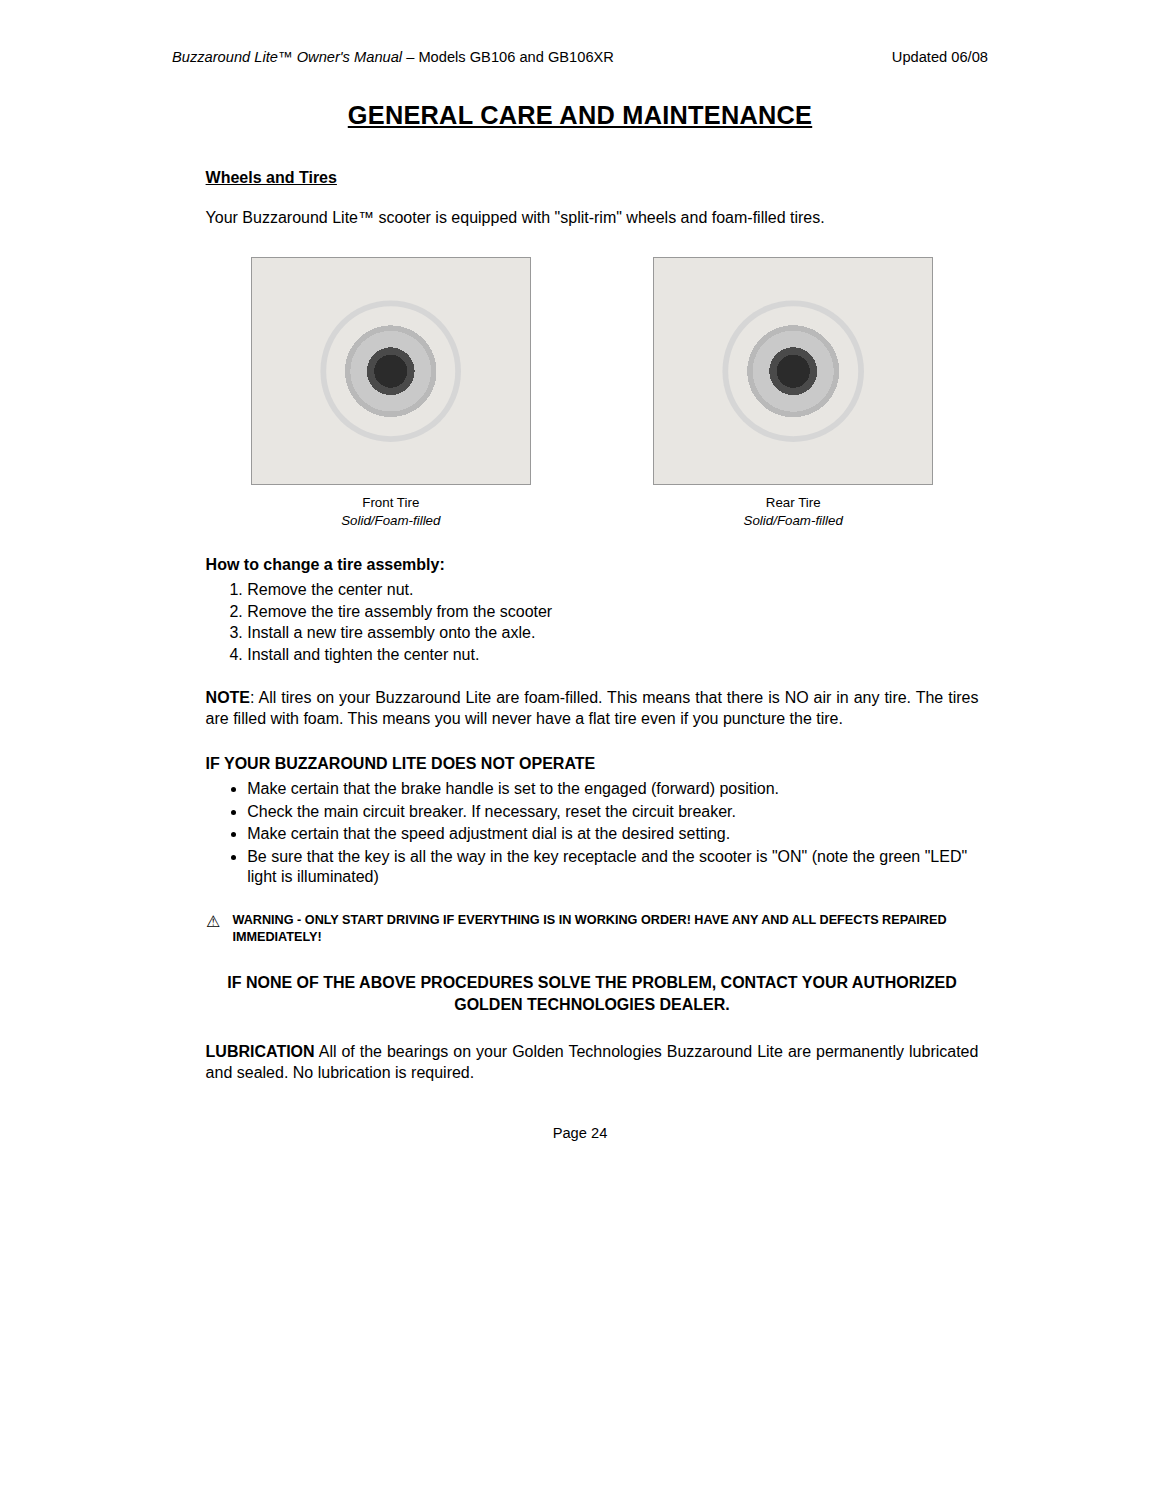Buzzaround Lite™ Owner's Manual – Models GB106 and GB106XR Updated 06/08
GENERAL CARE AND MAINTENANCE
Wheels and Tires
Your Buzzaround Lite™ scooter is equipped with "split-rim" wheels and foam-filled tires.
Front TireSolid/Foam-filled
Rear TireSolid/Foam-filled
How to change a tire assembly:
Remove the center nut.
Remove the tire assembly from the scooter
Install a new tire assembly onto the axle.
Install and tighten the center nut.
NOTE: All tires on your Buzzaround Lite are foam-filled. This means that there is NO air in any tire. The tires are filled with foam. This means you will never have a flat tire even if you puncture the tire.
IF YOUR BUZZAROUND LITE DOES NOT OPERATE
Make certain that the brake handle is set to the engaged (forward) position.
Check the main circuit breaker. If necessary, reset the circuit breaker.
Make certain that the speed adjustment dial is at the desired setting.
Be sure that the key is all the way in the key receptacle and the scooter is "ON" (note the green "LED" light is illuminated)
⚠ WARNING - ONLY START DRIVING IF EVERYTHING IS IN WORKING ORDER! HAVE ANY AND ALL DEFECTS REPAIRED IMMEDIATELY!
IF NONE OF THE ABOVE PROCEDURES SOLVE THE PROBLEM, CONTACT YOUR AUTHORIZED GOLDEN TECHNOLOGIES DEALER.
LUBRICATION All of the bearings on your Golden Technologies Buzzaround Lite are permanently lubricated and sealed. No lubrication is required.
Page 24